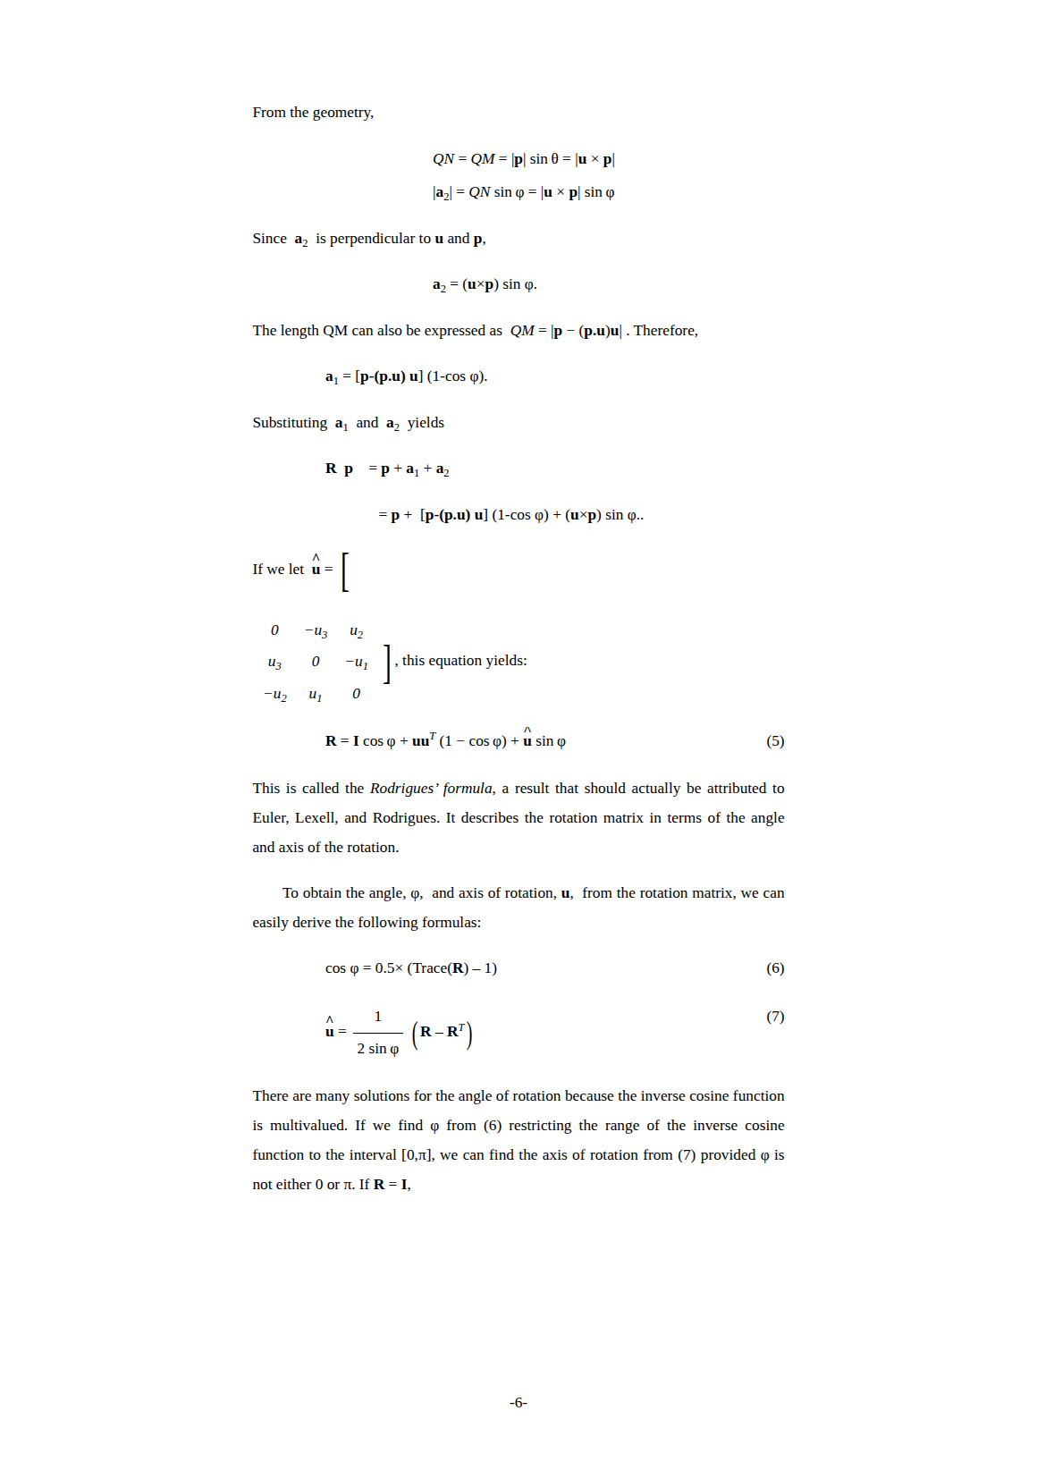From the geometry,
QN = QM = |p| sin θ = |u × p|
|a2| = QN sin φ = |u × p| sin φ
Since a2 is perpendicular to u and p,
a2 = (u×p) sin φ.
The length QM can also be expressed as QM = |p − (p.u)u| . Therefore,
a1 = [p-(p.u) u] (1-cos φ).
Substituting a1 and a2 yields
R p = p + a1 + a2
= p + [p-(p.u) u] (1-cos φ) + (u×p) sin φ..
If we let u = [
| 0 | − u 3 | u 2 |
| u 3 | 0 | − u 1 |
| − u 2 | u 1 | 0 |
], this equation yields:
(5)
R = I cos φ + uuT (1 − cos φ) + u sin φ
This is called the Rodrigues’ formula, a result that should actually be attributed to Euler, Lexell, and Rodrigues. It describes the rotation matrix in terms of the angle and axis of the rotation.
To obtain the angle, φ, and axis of rotation, u, from the rotation matrix, we can easily derive the following formulas:
(6)
cos φ = 0.5× (Trace(R) – 1)
(7)
u = 12 sin φ (R – RT)
There are many solutions for the angle of rotation because the inverse cosine function is multivalued. If we find φ from (6) restricting the range of the inverse cosine function to the interval [0,π], we can find the axis of rotation from (7) provided φ is not either 0 or π. If R = I,
-6-